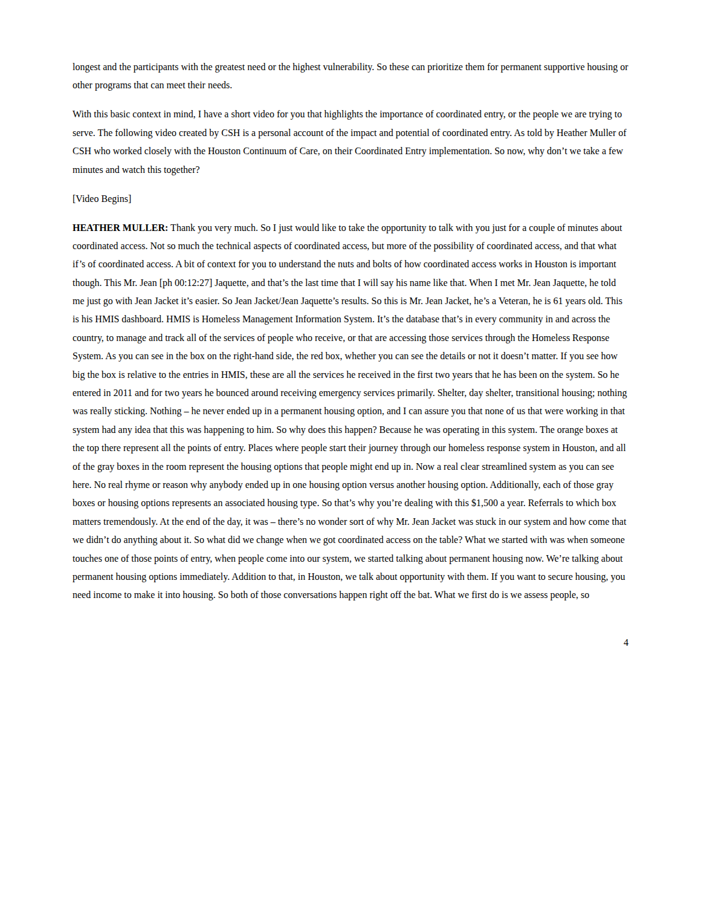longest and the participants with the greatest need or the highest vulnerability. So these can prioritize them for permanent supportive housing or other programs that can meet their needs.
With this basic context in mind, I have a short video for you that highlights the importance of coordinated entry, or the people we are trying to serve. The following video created by CSH is a personal account of the impact and potential of coordinated entry. As told by Heather Muller of CSH who worked closely with the Houston Continuum of Care, on their Coordinated Entry implementation. So now, why don’t we take a few minutes and watch this together?
[Video Begins]
HEATHER MULLER: Thank you very much. So I just would like to take the opportunity to talk with you just for a couple of minutes about coordinated access. Not so much the technical aspects of coordinated access, but more of the possibility of coordinated access, and that what if’s of coordinated access. A bit of context for you to understand the nuts and bolts of how coordinated access works in Houston is important though. This Mr. Jean [ph 00:12:27] Jaquette, and that’s the last time that I will say his name like that. When I met Mr. Jean Jaquette, he told me just go with Jean Jacket it’s easier. So Jean Jacket/Jean Jaquette’s results. So this is Mr. Jean Jacket, he’s a Veteran, he is 61 years old. This is his HMIS dashboard. HMIS is Homeless Management Information System. It’s the database that’s in every community in and across the country, to manage and track all of the services of people who receive, or that are accessing those services through the Homeless Response System. As you can see in the box on the right-hand side, the red box, whether you can see the details or not it doesn’t matter. If you see how big the box is relative to the entries in HMIS, these are all the services he received in the first two years that he has been on the system. So he entered in 2011 and for two years he bounced around receiving emergency services primarily. Shelter, day shelter, transitional housing; nothing was really sticking. Nothing – he never ended up in a permanent housing option, and I can assure you that none of us that were working in that system had any idea that this was happening to him. So why does this happen? Because he was operating in this system. The orange boxes at the top there represent all the points of entry. Places where people start their journey through our homeless response system in Houston, and all of the gray boxes in the room represent the housing options that people might end up in. Now a real clear streamlined system as you can see here. No real rhyme or reason why anybody ended up in one housing option versus another housing option. Additionally, each of those gray boxes or housing options represents an associated housing type. So that’s why you’re dealing with this $1,500 a year. Referrals to which box matters tremendously. At the end of the day, it was – there’s no wonder sort of why Mr. Jean Jacket was stuck in our system and how come that we didn’t do anything about it. So what did we change when we got coordinated access on the table? What we started with was when someone touches one of those points of entry, when people come into our system, we started talking about permanent housing now. We’re talking about permanent housing options immediately. Addition to that, in Houston, we talk about opportunity with them. If you want to secure housing, you need income to make it into housing. So both of those conversations happen right off the bat. What we first do is we assess people, so
4